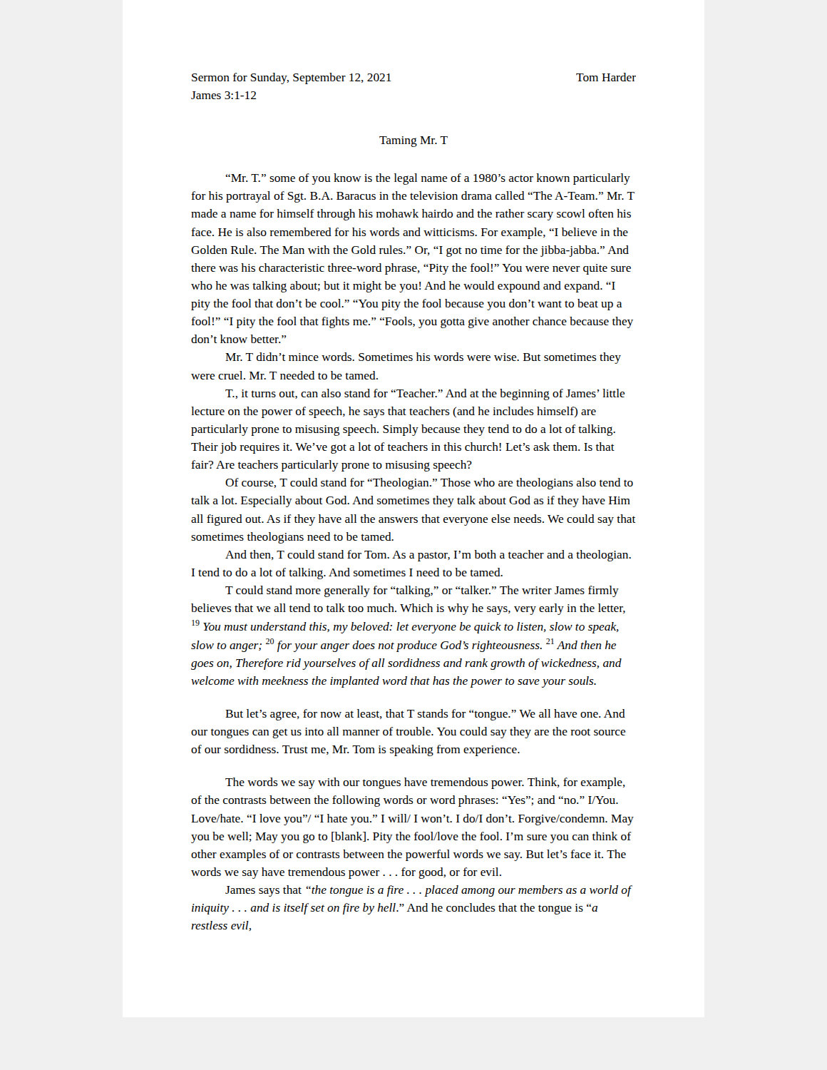Sermon for Sunday, September 12, 2021
James 3:1-12
Tom Harder
Taming Mr. T
“Mr. T.” some of you know is the legal name of a 1980’s actor known particularly for his portrayal of Sgt. B.A. Baracus in the television drama called “The A-Team.” Mr. T made a name for himself through his mohawk hairdo and the rather scary scowl often his face. He is also remembered for his words and witticisms. For example, “I believe in the Golden Rule. The Man with the Gold rules.” Or, “I got no time for the jibba-jabba.” And there was his characteristic three-word phrase, “Pity the fool!” You were never quite sure who he was talking about; but it might be you! And he would expound and expand. “I pity the fool that don’t be cool.” “You pity the fool because you don’t want to beat up a fool!” “I pity the fool that fights me.” “Fools, you gotta give another chance because they don’t know better.”
Mr. T didn’t mince words. Sometimes his words were wise. But sometimes they were cruel. Mr. T needed to be tamed.
T., it turns out, can also stand for “Teacher.” And at the beginning of James’ little lecture on the power of speech, he says that teachers (and he includes himself) are particularly prone to misusing speech. Simply because they tend to do a lot of talking. Their job requires it. We’ve got a lot of teachers in this church! Let’s ask them. Is that fair? Are teachers particularly prone to misusing speech?
Of course, T could stand for “Theologian.” Those who are theologians also tend to talk a lot. Especially about God. And sometimes they talk about God as if they have Him all figured out. As if they have all the answers that everyone else needs. We could say that sometimes theologians need to be tamed.
And then, T could stand for Tom. As a pastor, I’m both a teacher and a theologian. I tend to do a lot of talking. And sometimes I need to be tamed.
T could stand more generally for “talking,” or “talker.” The writer James firmly believes that we all tend to talk too much. Which is why he says, very early in the letter,
19 You must understand this, my beloved: let everyone be quick to listen, slow to speak, slow to anger; 20 for your anger does not produce God’s righteousness. 21 And then he goes on, Therefore rid yourselves of all sordidness and rank growth of wickedness, and welcome with meekness the implanted word that has the power to save your souls.
But let’s agree, for now at least, that T stands for “tongue.” We all have one. And our tongues can get us into all manner of trouble. You could say they are the root source of our sordidness. Trust me, Mr. Tom is speaking from experience.
The words we say with our tongues have tremendous power. Think, for example, of the contrasts between the following words or word phrases: “Yes”; and “no.” I/You. Love/hate. “I love you”/ “I hate you.” I will/ I won’t. I do/I don’t. Forgive/condemn. May you be well; May you go to [blank]. Pity the fool/love the fool. I’m sure you can think of other examples of or contrasts between the powerful words we say. But let’s face it. The words we say have tremendous power . . . for good, or for evil.
James says that “the tongue is a fire . . . placed among our members as a world of iniquity . . . and is itself set on fire by hell.” And he concludes that the tongue is “a restless evil,